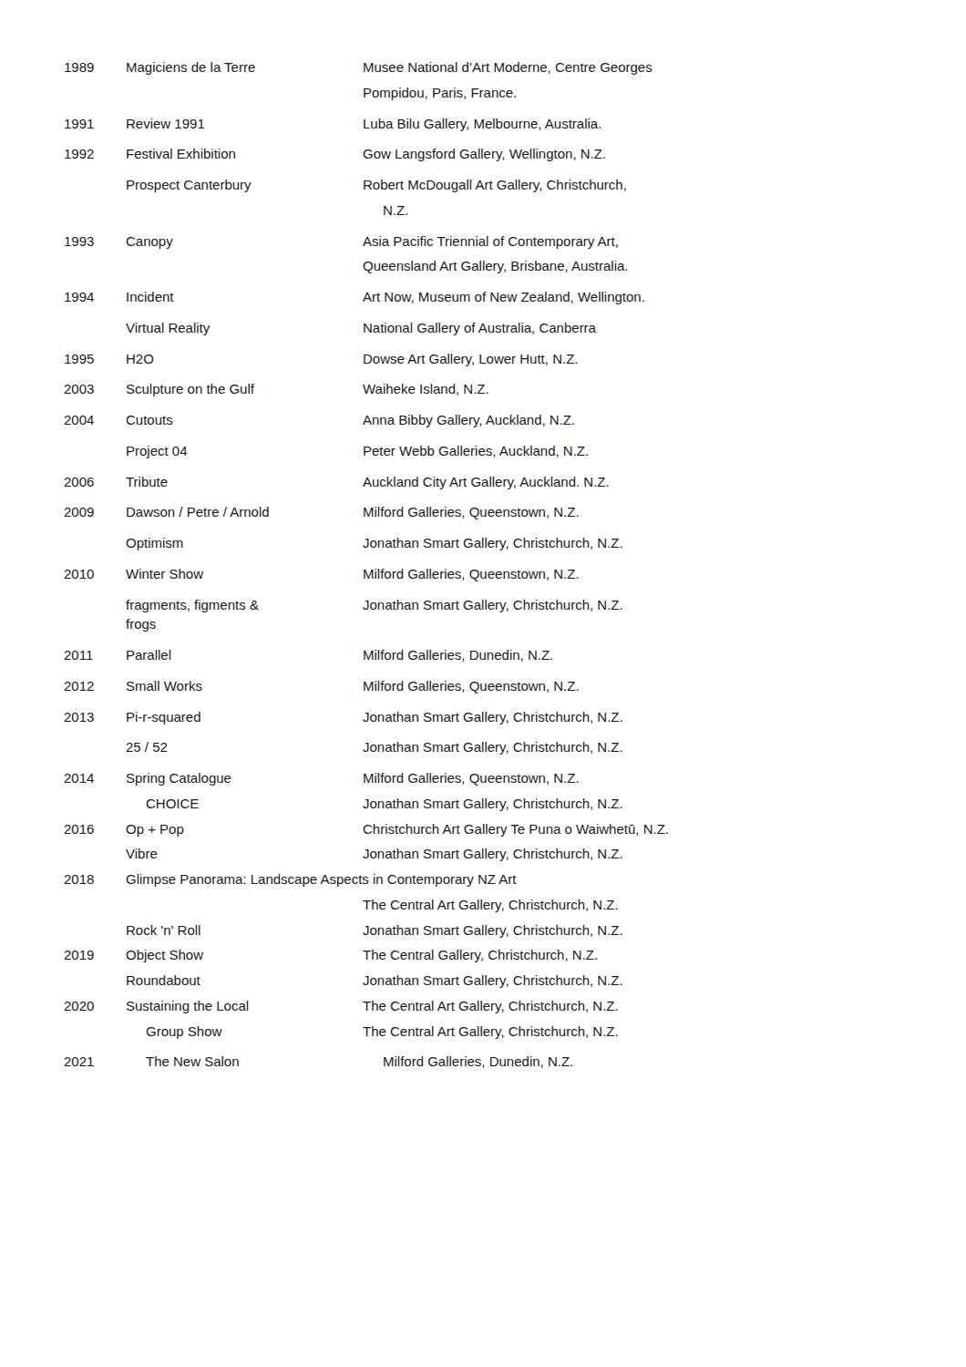| 1989 | Magiciens de la Terre | Musee National d’Art Moderne, Centre Georges |
| | | Pompidou, Paris, France. |
| 1991 | Review 1991 | Luba Bilu Gallery, Melbourne, Australia. |
| 1992 | Festival Exhibition | Gow Langsford Gallery, Wellington, N.Z. |
| | Prospect Canterbury | Robert McDougall Art Gallery, Christchurch, |
| | | N.Z. |
| 1993 | Canopy | Asia Pacific Triennial of Contemporary Art, |
| | | Queensland Art Gallery, Brisbane, Australia. |
| 1994 | Incident | Art Now, Museum of New Zealand, Wellington. |
| | Virtual Reality | National Gallery of Australia, Canberra |
| 1995 | H2O | Dowse Art Gallery, Lower Hutt, N.Z. |
| 2003 | Sculpture on the Gulf | Waiheke Island, N.Z. |
| 2004 | Cutouts | Anna Bibby Gallery, Auckland, N.Z. |
| | Project 04 | Peter Webb Galleries, Auckland, N.Z. |
| 2006 | Tribute | Auckland City Art Gallery, Auckland. N.Z. |
| 2009 | Dawson / Petre / Arnold | Milford Galleries, Queenstown, N.Z. |
| | Optimism | Jonathan Smart Gallery, Christchurch, N.Z. |
| 2010 | Winter Show | Milford Galleries, Queenstown, N.Z. |
| | fragments, figments & frogs | Jonathan Smart Gallery, Christchurch, N.Z. |
| 2011 | Parallel | Milford Galleries, Dunedin, N.Z. |
| 2012 | Small Works | Milford Galleries, Queenstown, N.Z. |
| 2013 | Pi-r-squared | Jonathan Smart Gallery, Christchurch, N.Z. |
| | 25 / 52 | Jonathan Smart Gallery, Christchurch, N.Z. |
| 2014 | Spring Catalogue | Milford Galleries, Queenstown, N.Z. |
| | CHOICE | Jonathan Smart Gallery, Christchurch, N.Z. |
| 2016 | Op + Pop | Christchurch Art Gallery Te Puna o Waiwhetū, N.Z. |
| | Vibre | Jonathan Smart Gallery, Christchurch, N.Z. |
| 2018 | Glimpse Panorama: Landscape Aspects in Contemporary NZ Art |
| | | The Central Art Gallery, Christchurch, N.Z. |
| | Rock 'n' Roll | Jonathan Smart Gallery, Christchurch, N.Z. |
| 2019 | Object Show | The Central Gallery, Christchurch, N.Z. |
| | Roundabout | Jonathan Smart Gallery, Christchurch, N.Z. |
| 2020 | Sustaining the Local | The Central Art Gallery, Christchurch, N.Z. |
| | Group Show | The Central Art Gallery, Christchurch, N.Z. |
| 2021 | The New Salon | Milford Galleries, Dunedin, N.Z. |